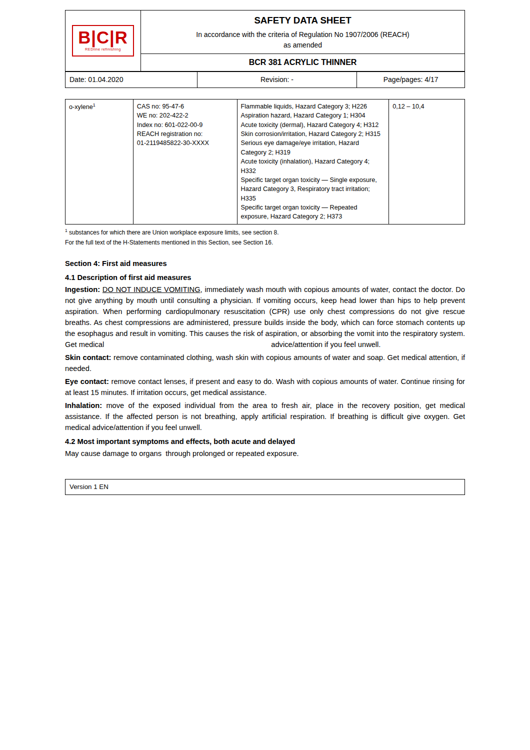| B/C/R REDline refinishing | SAFETY DATA SHEET In accordance with the criteria of Regulation No 1907/2006 (REACH) as amended |
| BCR 381 ACRYLIC THINNER |
| Date: 01.04.2020 | Revision: - | Page/pages: 4/17 |
| o-xylene 1 | CAS no: 95-47-6 WE no: 202-422-2 Index no: 601-022-00-9 REACH registration no: 01-2119485822-30-XXXX | Flammable liquids, Hazard Category 3; H226 Aspiration hazard, Hazard Category 1; H304 Acute toxicity (dermal), Hazard Category 4; H312 Skin corrosion/irritation, Hazard Category 2; H315 Serious eye damage/eye irritation, Hazard Category 2; H319 Acute toxicity (inhalation), Hazard Category 4; H332 Specific target organ toxicity — Single exposure, Hazard Category 3, Respiratory tract irritation; H335 Specific target organ toxicity — Repeated exposure, Hazard Category 2; H373 | 0,12 – 10,4 |
1 substances for which there are Union workplace exposure limits, see section 8.
For the full text of the H-Statements mentioned in this Section, see Section 16.
Section 4: First aid measures
4.1 Description of first aid measures
Ingestion: DO NOT INDUCE VOMITING, immediately wash mouth with copious amounts of water, contact the doctor. Do not give anything by mouth until consulting a physician. If vomiting occurs, keep head lower than hips to help prevent aspiration. When performing cardiopulmonary resuscitation (CPR) use only chest compressions do not give rescue breaths. As chest compressions are administered, pressure builds inside the body, which can force stomach contents up the esophagus and result in vomiting. This causes the risk of aspiration, or absorbing the vomit into the respiratory system. Get medical advice/attention if you feel unwell.
Skin contact: remove contaminated clothing, wash skin with copious amounts of water and soap. Get medical attention, if needed.
Eye contact: remove contact lenses, if present and easy to do. Wash with copious amounts of water. Continue rinsing for at least 15 minutes. If irritation occurs, get medical assistance.
Inhalation: move of the exposed individual from the area to fresh air, place in the recovery position, get medical assistance. If the affected person is not breathing, apply artificial respiration. If breathing is difficult give oxygen. Get medical advice/attention if you feel unwell.
4.2 Most important symptoms and effects, both acute and delayed
May cause damage to organs through prolonged or repeated exposure.
| Version 1 EN |